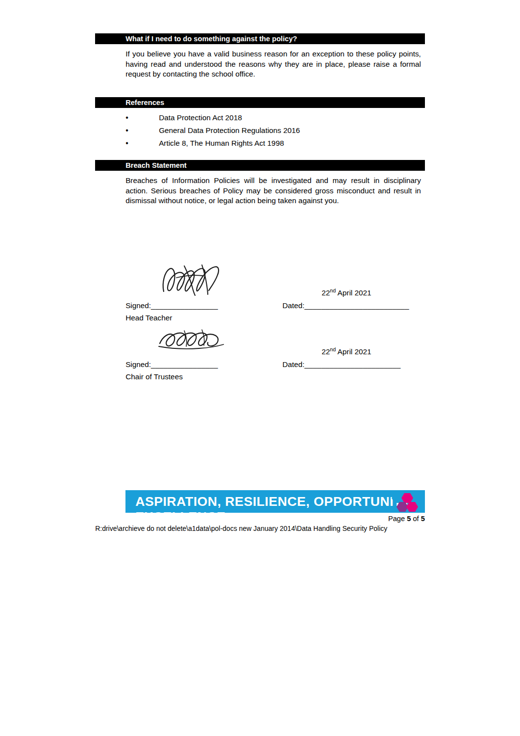What if I need to do something against the policy?
If you believe you have a valid business reason for an exception to these policy points, having read and understood the reasons why they are in place, please raise a formal request by contacting the school office.
References
Data Protection Act 2018
General Data Protection Regulations 2016
Article 8, The Human Rights Act 1998
Breach Statement
Breaches of Information Policies will be investigated and may result in disciplinary action. Serious breaches of Policy may be considered gross misconduct and result in dismissal without notice, or legal action being taken against you.
22nd April 2021
Signed:________________
Dated:_________________________
Head Teacher
22nd April 2021
Signed:________________
Dated:_______________________
Chair of Trustees
ASPIRATION, RESILIENCE, OPPORTUNITY, EXCELLENCE
Page 5 of 5
R:drive\archieve do not delete\a1data\pol-docs new January 2014\Data Handling Security Policy